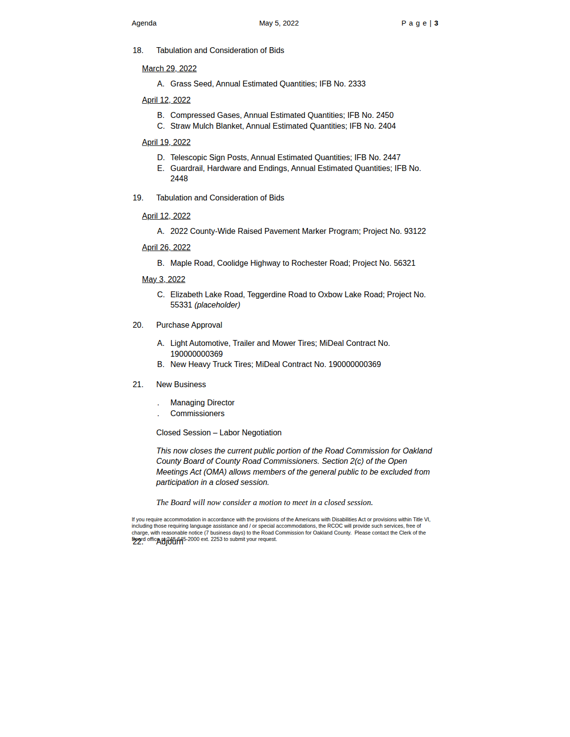Agenda
May 5, 2022
P a g e | 3
18.
Tabulation and Consideration of Bids
March 29, 2022
A.
Grass Seed, Annual Estimated Quantities; IFB No. 2333
April 12, 2022
B.
Compressed Gases, Annual Estimated Quantities; IFB No. 2450
C.
Straw Mulch Blanket, Annual Estimated Quantities; IFB No. 2404
April 19, 2022
D.
Telescopic Sign Posts, Annual Estimated Quantities; IFB No. 2447
E.
Guardrail, Hardware and Endings, Annual Estimated Quantities; IFB No. 2448
19.
Tabulation and Consideration of Bids
April 12, 2022
A.
2022 County-Wide Raised Pavement Marker Program; Project No. 93122
April 26, 2022
B.
Maple Road, Coolidge Highway to Rochester Road; Project No. 56321
May 3, 2022
C.
Elizabeth Lake Road, Teggerdine Road to Oxbow Lake Road; Project No. 55331 (placeholder)
20.
Purchase Approval
A.
Light Automotive, Trailer and Mower Tires; MiDeal Contract No. 190000000369
B.
New Heavy Truck Tires; MiDeal Contract No. 190000000369
21.
New Business
.
Managing Director
.
Commissioners
Closed Session – Labor Negotiation
This now closes the current public portion of the Road Commission for Oakland County Board of County Road Commissioners. Section 2(c) of the Open Meetings Act (OMA) allows members of the general public to be excluded from participation in a closed session.
The Board will now consider a motion to meet in a closed session.
22.
Adjourn
If you require accommodation in accordance with the provisions of the Americans with Disabilities Act or provisions within Title VI, including those requiring language assistance and / or special accommodations, the RCOC will provide such services, free of charge, with reasonable notice (7 business days) to the Road Commission for Oakland County. Please contact the Clerk of the Board office at 248-645-2000 ext. 2253 to submit your request.